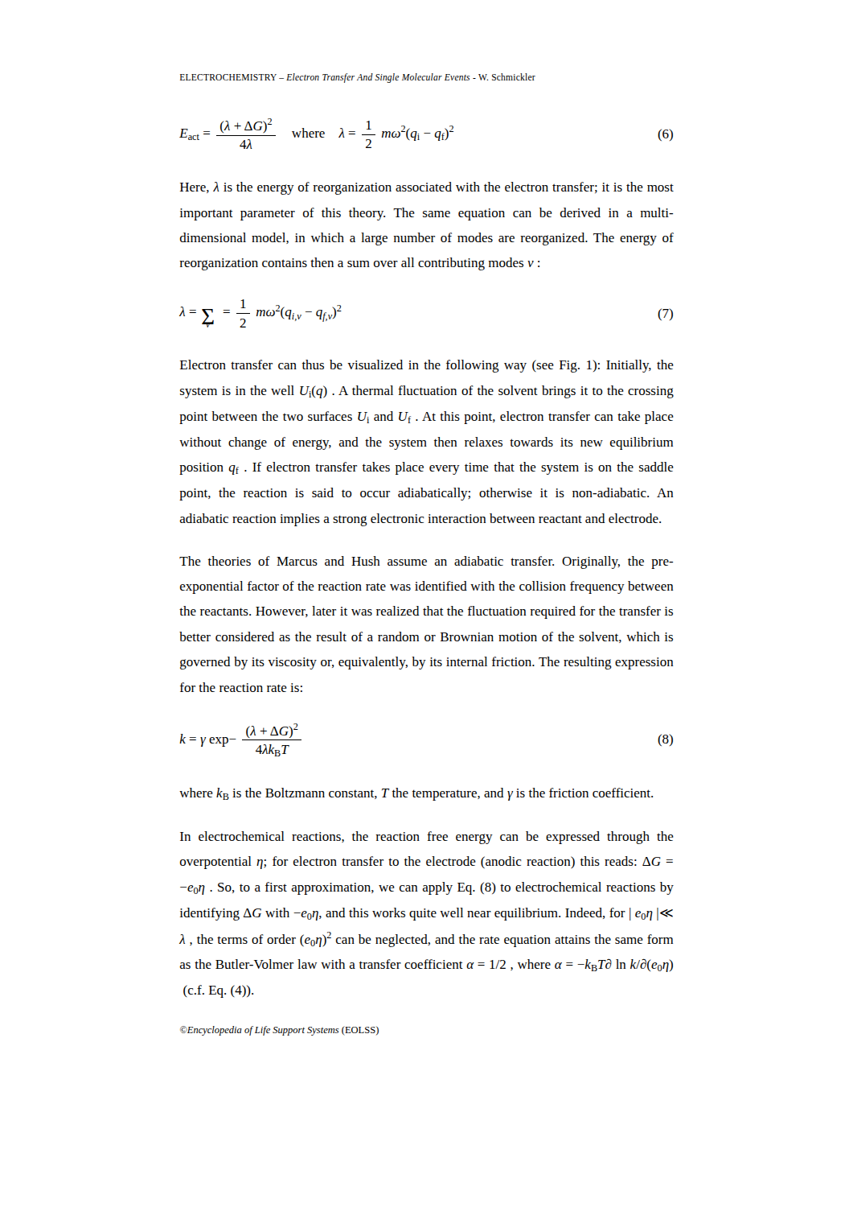Electrochemistry – Electron Transfer And Single Molecular Events - W. Schmickler
Eact = (λ + ΔG)2 4λ where λ = 1 2 mω2(qi − qf)2 (6)
Here, λ is the energy of reorganization associated with the electron transfer; it is the most important parameter of this theory. The same equation can be derived in a multi-dimensional model, in which a large number of modes are reorganized. The energy of reorganization contains then a sum over all contributing modes ν :
λ = Σν = 1 2 mω2(qi,ν − qf,ν)2 (7)
Electron transfer can thus be visualized in the following way (see Fig. 1): Initially, the system is in the well Ui(q) . A thermal fluctuation of the solvent brings it to the crossing point between the two surfaces Ui and Uf . At this point, electron transfer can take place without change of energy, and the system then relaxes towards its new equilibrium position qf . If electron transfer takes place every time that the system is on the saddle point, the reaction is said to occur adiabatically; otherwise it is non-adiabatic. An adiabatic reaction implies a strong electronic interaction between reactant and electrode.
The theories of Marcus and Hush assume an adiabatic transfer. Originally, the pre-exponential factor of the reaction rate was identified with the collision frequency between the reactants. However, later it was realized that the fluctuation required for the transfer is better considered as the result of a random or Brownian motion of the solvent, which is governed by its viscosity or, equivalently, by its internal friction. The resulting expression for the reaction rate is:
k = γ exp− (λ + ΔG)2 4λkBT (8)
where kB is the Boltzmann constant, T the temperature, and γ is the friction coefficient.
In electrochemical reactions, the reaction free energy can be expressed through the overpotential η; for electron transfer to the electrode (anodic reaction) this reads: ΔG = −e0η . So, to a first approximation, we can apply Eq. (8) to electrochemical reactions by identifying ΔG with −e0η, and this works quite well near equilibrium. Indeed, for | e0η |≪ λ , the terms of order (e0η)2 can be neglected, and the rate equation attains the same form as the Butler-Volmer law with a transfer coefficient α = 1/2 , where α = −kBT∂ ln k/∂(e0η) (c.f. Eq. (4)).
©Encyclopedia of Life Support Systems (EOLSS)